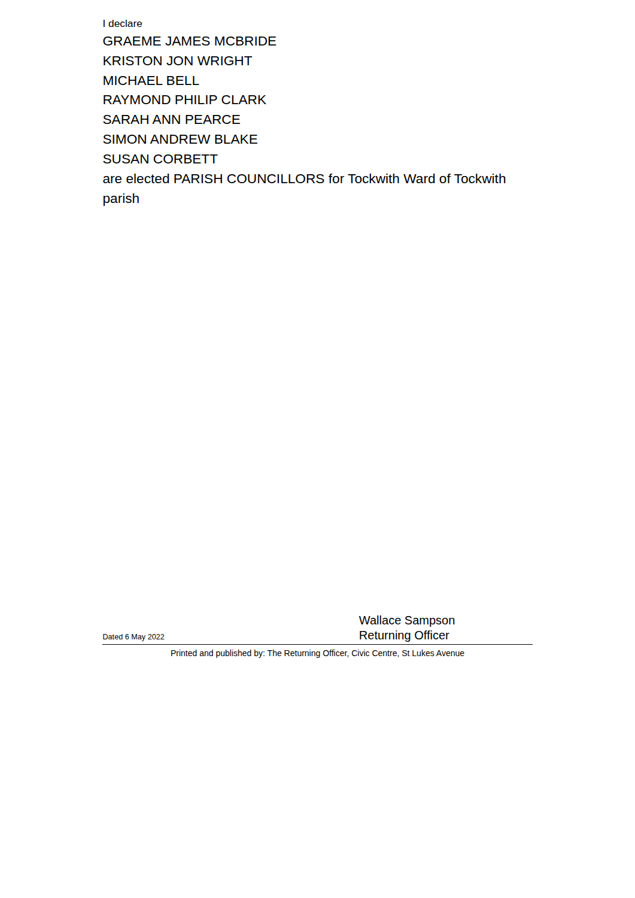I declare
GRAEME JAMES MCBRIDE
KRISTON JON WRIGHT
MICHAEL BELL
RAYMOND PHILIP CLARK
SARAH ANN PEARCE
SIMON ANDREW BLAKE
SUSAN CORBETT
are elected PARISH COUNCILLORS for Tockwith Ward of Tockwith parish
Dated 6 May 2022
Wallace Sampson Returning Officer
Printed and published by: The Returning Officer, Civic Centre, St Lukes Avenue